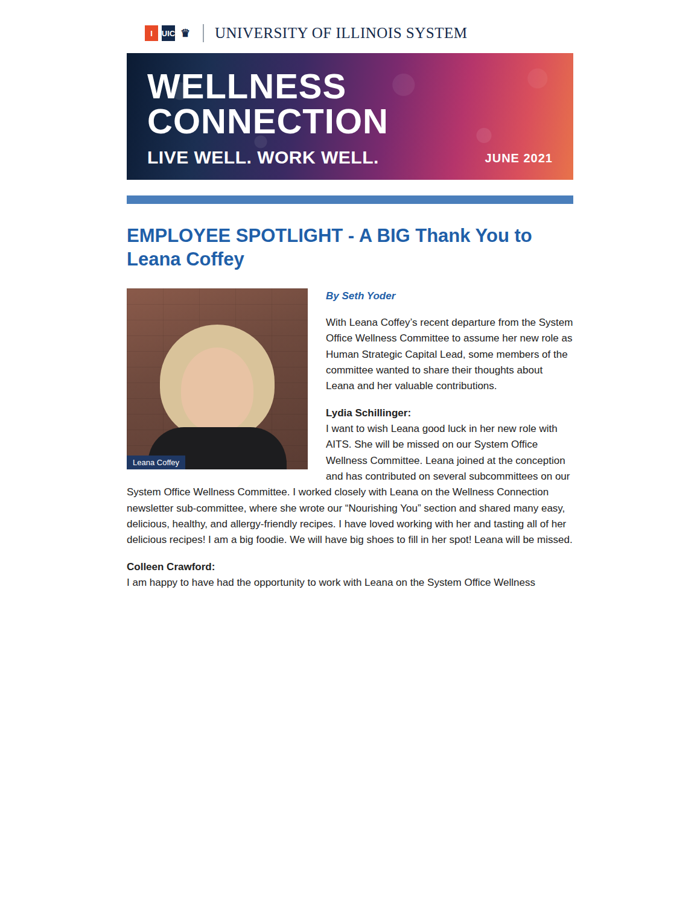I UIC ♛
UNIVERSITY OF ILLINOIS SYSTEM
Wellness Connection
Live Well. Work Well.
June 2021
EMPLOYEE SPOTLIGHT - A BIG Thank You to Leana Coffey
Leana Coffey
By Seth Yoder
With Leana Coffey’s recent departure from the System Office Wellness Committee to assume her new role as Human Strategic Capital Lead, some members of the committee wanted to share their thoughts about Leana and her valuable contributions.
Lydia Schillinger:
I want to wish Leana good luck in her new role with AITS. She will be missed on our System Office Wellness Committee. Leana joined at the conception and has contributed on several subcommittees on our System Office Wellness Committee. I worked closely with Leana on the Wellness Connection newsletter sub-committee, where she wrote our “Nourishing You” section and shared many easy, delicious, healthy, and allergy-friendly recipes. I have loved working with her and tasting all of her delicious recipes! I am a big foodie. We will have big shoes to fill in her spot! Leana will be missed.
Colleen Crawford:
I am happy to have had the opportunity to work with Leana on the System Office Wellness